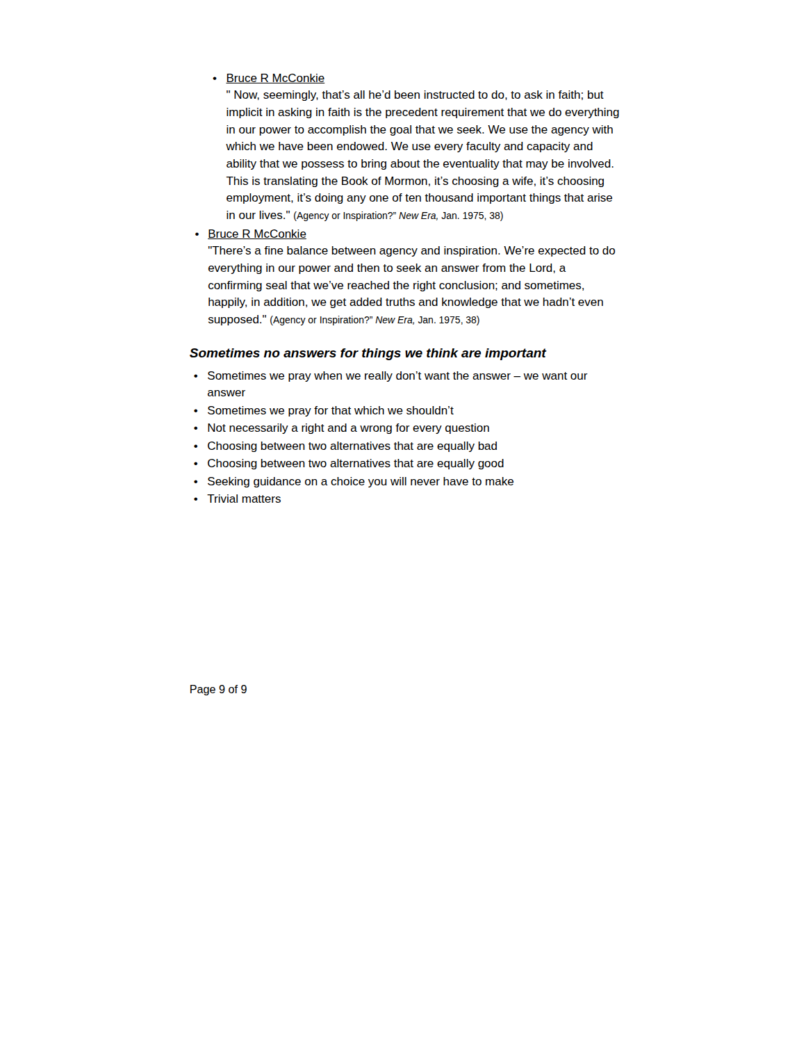Bruce R McConkie
" Now, seemingly, that’s all he’d been instructed to do, to ask in faith; but implicit in asking in faith is the precedent requirement that we do everything in our power to accomplish the goal that we seek. We use the agency with which we have been endowed. We use every faculty and capacity and ability that we possess to bring about the eventuality that may be involved. This is translating the Book of Mormon, it’s choosing a wife, it’s choosing employment, it’s doing any one of ten thousand important things that arise in our lives." (Agency or Inspiration?” New Era, Jan. 1975, 38)
Bruce R McConkie
"There’s a fine balance between agency and inspiration. We’re expected to do everything in our power and then to seek an answer from the Lord, a confirming seal that we’ve reached the right conclusion; and sometimes, happily, in addition, we get added truths and knowledge that we hadn’t even supposed." (Agency or Inspiration?” New Era, Jan. 1975, 38)
Sometimes no answers for things we think are important
Sometimes we pray when we really don’t want the answer – we want our answer
Sometimes we pray for that which we shouldn’t
Not necessarily a right and a wrong for every question
Choosing between two alternatives that are equally bad
Choosing between two alternatives that are equally good
Seeking guidance on a choice you will never have to make
Trivial matters
Page 9 of 9